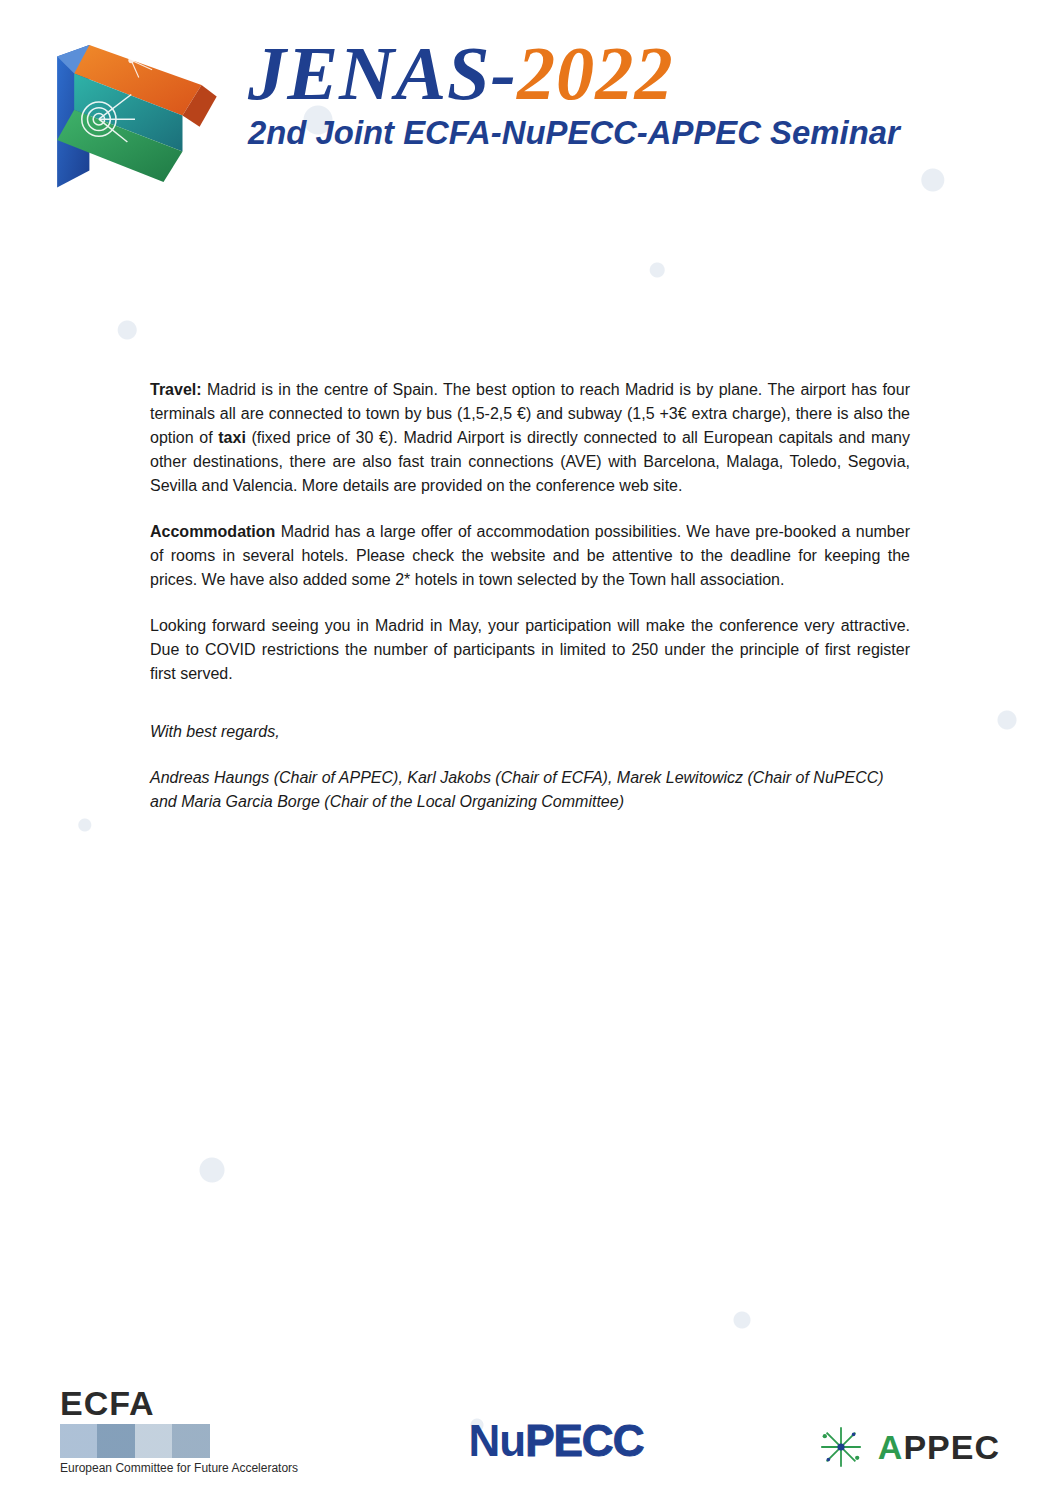JENAS-2022
2nd Joint ECFA-NuPECC-APPEC Seminar
Travel: Madrid is in the centre of Spain. The best option to reach Madrid is by plane. The airport has four terminals all are connected to town by bus (1,5-2,5 €) and subway (1,5 +3€ extra charge), there is also the option of taxi (fixed price of 30 €). Madrid Airport is directly connected to all European capitals and many other destinations, there are also fast train connections (AVE) with Barcelona, Malaga, Toledo, Segovia, Sevilla and Valencia. More details are provided on the conference web site.
Accommodation Madrid has a large offer of accommodation possibilities. We have pre-booked a number of rooms in several hotels. Please check the website and be attentive to the deadline for keeping the prices. We have also added some 2* hotels in town selected by the Town hall association.
Looking forward seeing you in Madrid in May, your participation will make the conference very attractive. Due to COVID restrictions the number of participants in limited to 250 under the principle of first register first served.
With best regards,
Andreas Haungs (Chair of APPEC), Karl Jakobs (Chair of ECFA), Marek Lewitowicz (Chair of NuPECC) and Maria Garcia Borge (Chair of the Local Organizing Committee)
ECFA European Committee for Future Accelerators
Nu PECC
APPEC